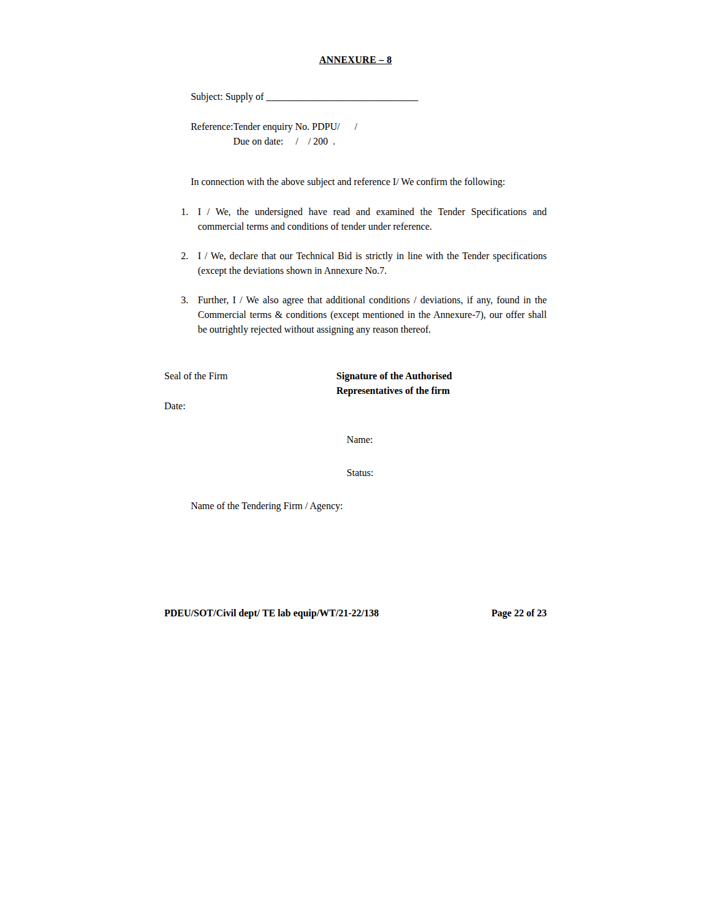ANNEXURE – 8
Subject: Supply of _______________________________
| Reference: | Tender enquiry No. PDPU/ / |
| | Due on date: / / 200 . |
In connection with the above subject and reference I/ We confirm the following:
I / We, the undersigned have read and examined the Tender Specifications and commercial terms and conditions of tender under reference.
I / We, declare that our Technical Bid is strictly in line with the Tender specifications (except the deviations shown in Annexure No.7.
Further, I / We also agree that additional conditions / deviations, if any, found in the Commercial terms & conditions (except mentioned in the Annexure-7), our offer shall be outrightly rejected without assigning any reason thereof.
| Seal of the Firm Date: | Signature of the Authorised Representatives of the firm |
Name:
Status:
Name of the Tendering Firm / Agency:
| PDEU/SOT/Civil dept/ TE lab equip/WT/21-22/138 | Page 22 of 23 |